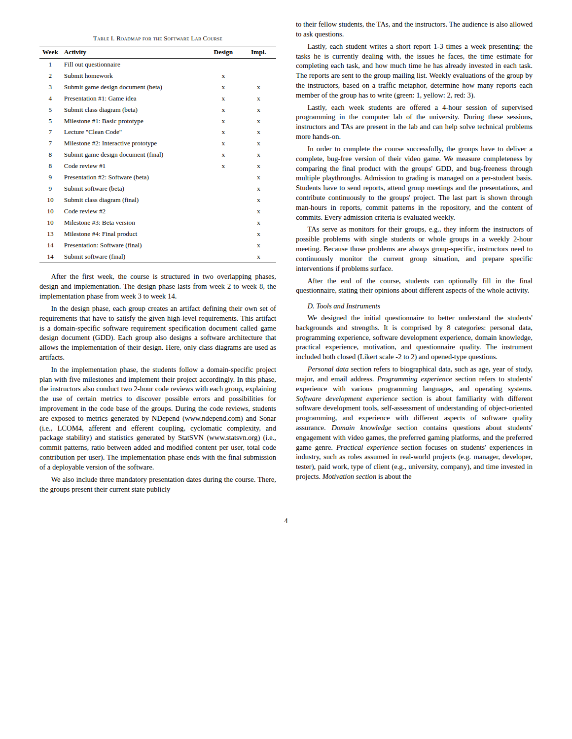Table I. Roadmap for the Software Lab Course
| Week | Activity | Design | Impl. |
| --- | --- | --- | --- |
| 1 | Fill out questionnaire | | |
| 2 | Submit homework | x | |
| 3 | Submit game design document (beta) | x | x |
| 4 | Presentation #1: Game idea | x | x |
| 5 | Submit class diagram (beta) | x | x |
| 5 | Milestone #1: Basic prototype | x | x |
| 7 | Lecture "Clean Code" | x | x |
| 7 | Milestone #2: Interactive prototype | x | x |
| 8 | Submit game design document (final) | x | x |
| 8 | Code review #1 | x | x |
| 9 | Presentation #2: Software (beta) | | x |
| 9 | Submit software (beta) | | x |
| 10 | Submit class diagram (final) | | x |
| 10 | Code review #2 | | x |
| 10 | Milestone #3: Beta version | | x |
| 13 | Milestone #4: Final product | | x |
| 14 | Presentation: Software (final) | | x |
| 14 | Submit software (final) | | x |
After the first week, the course is structured in two overlapping phases, design and implementation. The design phase lasts from week 2 to week 8, the implementation phase from week 3 to week 14.
In the design phase, each group creates an artifact defining their own set of requirements that have to satisfy the given high-level requirements. This artifact is a domain-specific software requirement specification document called game design document (GDD). Each group also designs a software architecture that allows the implementation of their design. Here, only class diagrams are used as artifacts.
In the implementation phase, the students follow a domain-specific project plan with five milestones and implement their project accordingly. In this phase, the instructors also conduct two 2-hour code reviews with each group, explaining the use of certain metrics to discover possible errors and possibilities for improvement in the code base of the groups. During the code reviews, students are exposed to metrics generated by NDepend (www.ndepend.com) and Sonar (i.e., LCOM4, afferent and efferent coupling, cyclomatic complexity, and package stability) and statistics generated by StatSVN (www.statsvn.org) (i.e., commit patterns, ratio between added and modified content per user, total code contribution per user). The implementation phase ends with the final submission of a deployable version of the software.
We also include three mandatory presentation dates during the course. There, the groups present their current state publicly
to their fellow students, the TAs, and the instructors. The audience is also allowed to ask questions.
Lastly, each student writes a short report 1-3 times a week presenting: the tasks he is currently dealing with, the issues he faces, the time estimate for completing each task, and how much time he has already invested in each task. The reports are sent to the group mailing list. Weekly evaluations of the group by the instructors, based on a traffic metaphor, determine how many reports each member of the group has to write (green: 1, yellow: 2, red: 3).
Lastly, each week students are offered a 4-hour session of supervised programming in the computer lab of the university. During these sessions, instructors and TAs are present in the lab and can help solve technical problems more hands-on.
In order to complete the course successfully, the groups have to deliver a complete, bug-free version of their video game. We measure completeness by comparing the final product with the groups' GDD, and bug-freeness through multiple playthroughs. Admission to grading is managed on a per-student basis. Students have to send reports, attend group meetings and the presentations, and contribute continuously to the groups' project. The last part is shown through man-hours in reports, commit patterns in the repository, and the content of commits. Every admission criteria is evaluated weekly.
TAs serve as monitors for their groups, e.g., they inform the instructors of possible problems with single students or whole groups in a weekly 2-hour meeting. Because those problems are always group-specific, instructors need to continuously monitor the current group situation, and prepare specific interventions if problems surface.
After the end of the course, students can optionally fill in the final questionnaire, stating their opinions about different aspects of the whole activity.
D. Tools and Instruments
We designed the initial questionnaire to better understand the students' backgrounds and strengths. It is comprised by 8 categories: personal data, programming experience, software development experience, domain knowledge, practical experience, motivation, and questionnaire quality. The instrument included both closed (Likert scale -2 to 2) and opened-type questions.
Personal data section refers to biographical data, such as age, year of study, major, and email address. Programming experience section refers to students' experience with various programming languages, and operating systems. Software development experience section is about familiarity with different software development tools, self-assessment of understanding of object-oriented programming, and experience with different aspects of software quality assurance. Domain knowledge section contains questions about students' engagement with video games, the preferred gaming platforms, and the preferred game genre. Practical experience section focuses on students' experiences in industry, such as roles assumed in real-world projects (e.g. manager, developer, tester), paid work, type of client (e.g., university, company), and time invested in projects. Motivation section is about the
4